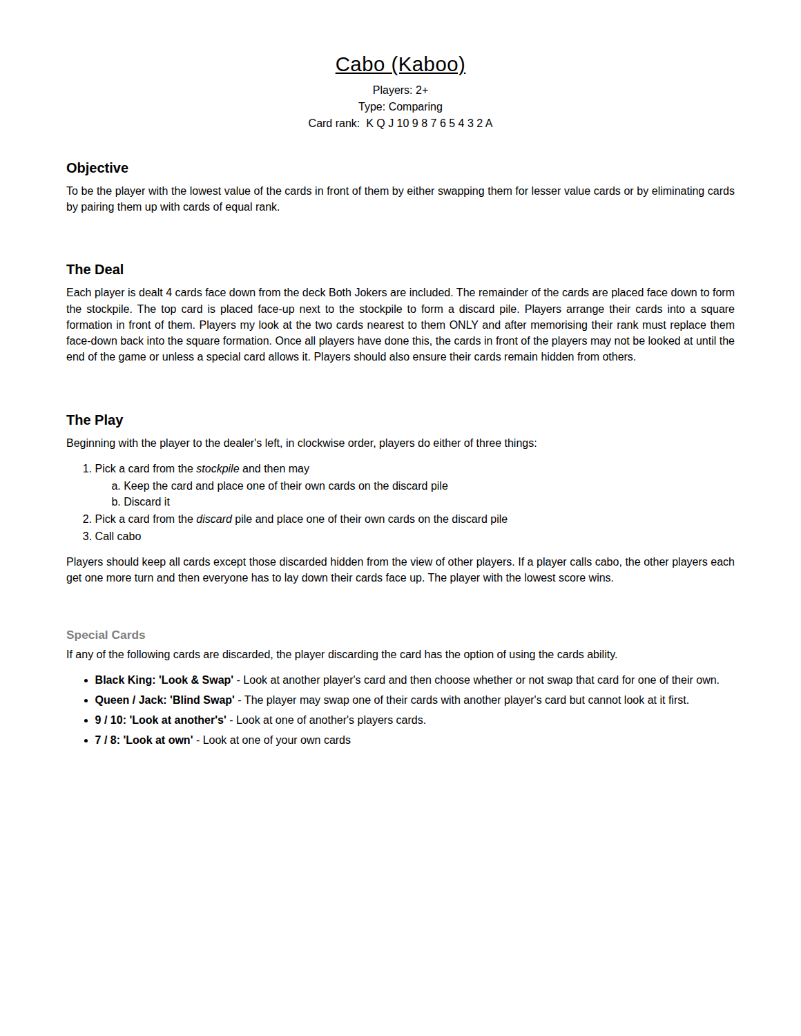Cabo (Kaboo)
Players: 2+
Type: Comparing
Card rank: K Q J 10 9 8 7 6 5 4 3 2 A
Objective
To be the player with the lowest value of the cards in front of them by either swapping them for lesser value cards or by eliminating cards by pairing them up with cards of equal rank.
The Deal
Each player is dealt 4 cards face down from the deck Both Jokers are included. The remainder of the cards are placed face down to form the stockpile. The top card is placed face-up next to the stockpile to form a discard pile. Players arrange their cards into a square formation in front of them. Players my look at the two cards nearest to them ONLY and after memorising their rank must replace them face-down back into the square formation. Once all players have done this, the cards in front of the players may not be looked at until the end of the game or unless a special card allows it. Players should also ensure their cards remain hidden from others.
The Play
Beginning with the player to the dealer's left, in clockwise order, players do either of three things:
Pick a card from the stockpile and then may
Keep the card and place one of their own cards on the discard pile
Discard it
Pick a card from the discard pile and place one of their own cards on the discard pile
Call cabo
Players should keep all cards except those discarded hidden from the view of other players. If a player calls cabo, the other players each get one more turn and then everyone has to lay down their cards face up. The player with the lowest score wins.
Special Cards
If any of the following cards are discarded, the player discarding the card has the option of using the cards ability.
Black King: 'Look & Swap' - Look at another player's card and then choose whether or not swap that card for one of their own.
Queen / Jack: 'Blind Swap' - The player may swap one of their cards with another player's card but cannot look at it first.
9 / 10: 'Look at another's' - Look at one of another's players cards.
7 / 8: 'Look at own' - Look at one of your own cards